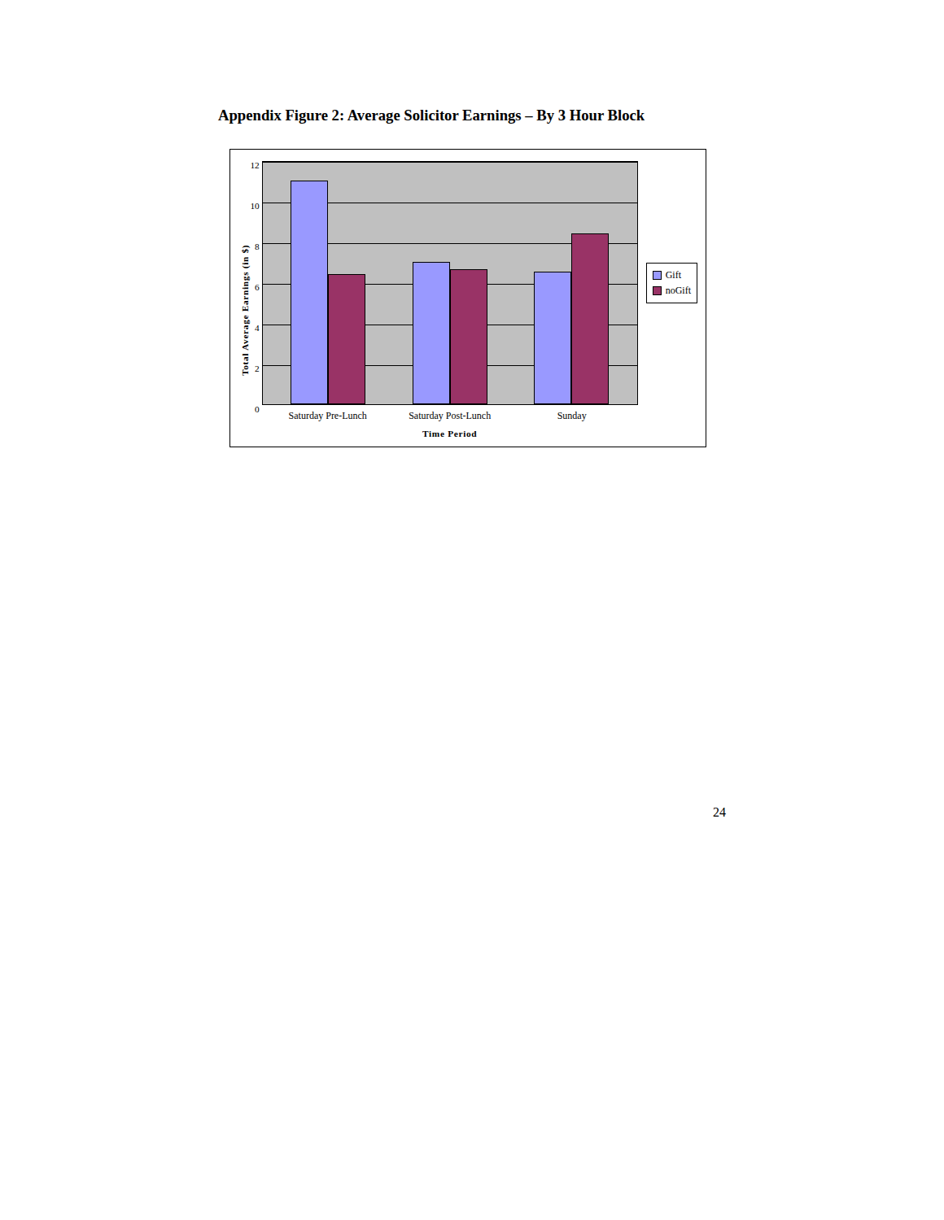Appendix Figure 2: Average Solicitor Earnings – By 3 Hour Block
Total Average Earnings (in $)
12 10 8 6 4 2 0
Saturday Pre-Lunch Saturday Post-Lunch Sunday
Time Period
Gift
noGift
24